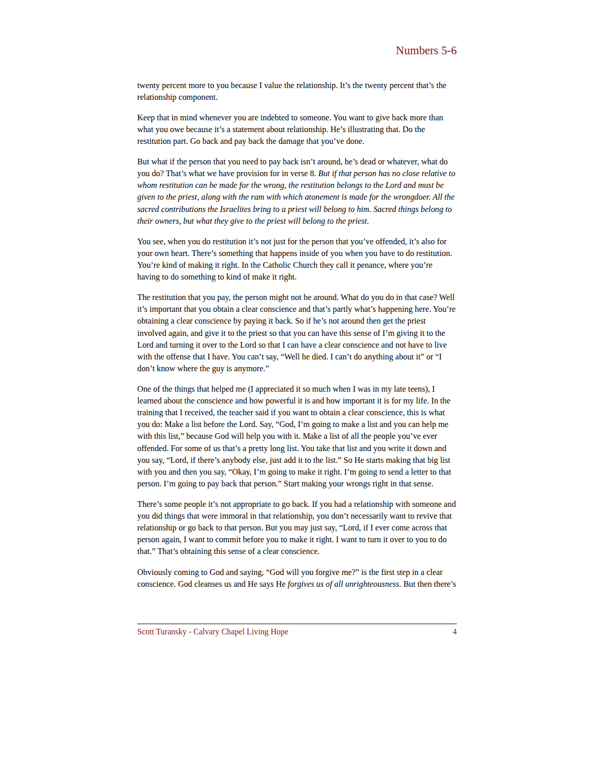Numbers 5-6
twenty percent more to you because I value the relationship. It’s the twenty percent that’s the relationship component.
Keep that in mind whenever you are indebted to someone. You want to give back more than what you owe because it’s a statement about relationship. He’s illustrating that. Do the restitution part. Go back and pay back the damage that you’ve done.
But what if the person that you need to pay back isn’t around, he’s dead or whatever, what do you do? That’s what we have provision for in verse 8. But if that person has no close relative to whom restitution can be made for the wrong, the restitution belongs to the Lord and must be given to the priest, along with the ram with which atonement is made for the wrongdoer. All the sacred contributions the Israelites bring to a priest will belong to him. Sacred things belong to their owners, but what they give to the priest will belong to the priest.
You see, when you do restitution it’s not just for the person that you’ve offended, it’s also for your own heart. There’s something that happens inside of you when you have to do restitution. You’re kind of making it right. In the Catholic Church they call it penance, where you’re having to do something to kind of make it right.
The restitution that you pay, the person might not be around. What do you do in that case? Well it’s important that you obtain a clear conscience and that’s partly what’s happening here. You’re obtaining a clear conscience by paying it back. So if he’s not around then get the priest involved again, and give it to the priest so that you can have this sense of I’m giving it to the Lord and turning it over to the Lord so that I can have a clear conscience and not have to live with the offense that I have. You can’t say, “Well he died. I can’t do anything about it” or “I don’t know where the guy is anymore.”
One of the things that helped me (I appreciated it so much when I was in my late teens), I learned about the conscience and how powerful it is and how important it is for my life. In the training that I received, the teacher said if you want to obtain a clear conscience, this is what you do: Make a list before the Lord. Say, “God, I’m going to make a list and you can help me with this list,” because God will help you with it. Make a list of all the people you’ve ever offended. For some of us that’s a pretty long list. You take that list and you write it down and you say, “Lord, if there’s anybody else, just add it to the list.” So He starts making that big list with you and then you say, “Okay, I’m going to make it right. I’m going to send a letter to that person. I’m going to pay back that person.” Start making your wrongs right in that sense.
There’s some people it’s not appropriate to go back. If you had a relationship with someone and you did things that were immoral in that relationship, you don’t necessarily want to revive that relationship or go back to that person. But you may just say, “Lord, if I ever come across that person again, I want to commit before you to make it right. I want to turn it over to you to do that.” That’s obtaining this sense of a clear conscience.
Obviously coming to God and saying, “God will you forgive me?” is the first step in a clear conscience. God cleanses us and He says He forgives us of all unrighteousness. But then there’s
Scott Turansky - Calvary Chapel Living Hope 4